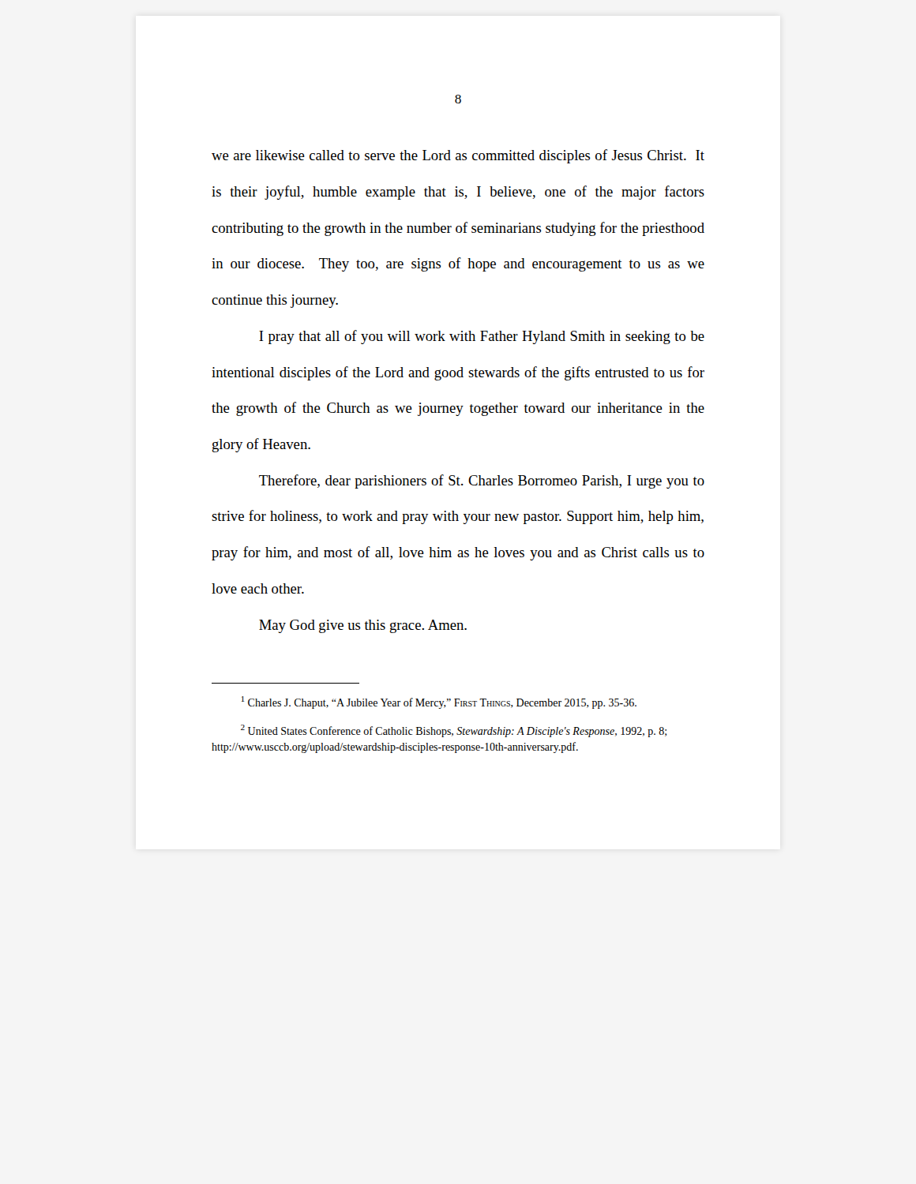8
we are likewise called to serve the Lord as committed disciples of Jesus Christ. It is their joyful, humble example that is, I believe, one of the major factors contributing to the growth in the number of seminarians studying for the priesthood in our diocese. They too, are signs of hope and encouragement to us as we continue this journey.
I pray that all of you will work with Father Hyland Smith in seeking to be intentional disciples of the Lord and good stewards of the gifts entrusted to us for the growth of the Church as we journey together toward our inheritance in the glory of Heaven.
Therefore, dear parishioners of St. Charles Borromeo Parish, I urge you to strive for holiness, to work and pray with your new pastor. Support him, help him, pray for him, and most of all, love him as he loves you and as Christ calls us to love each other.
May God give us this grace. Amen.
1 Charles J. Chaput, “A Jubilee Year of Mercy,” First Things, December 2015, pp. 35-36.
2 United States Conference of Catholic Bishops, Stewardship: A Disciple's Response, 1992, p. 8; http://www.usccb.org/upload/stewardship-disciples-response-10th-anniversary.pdf.